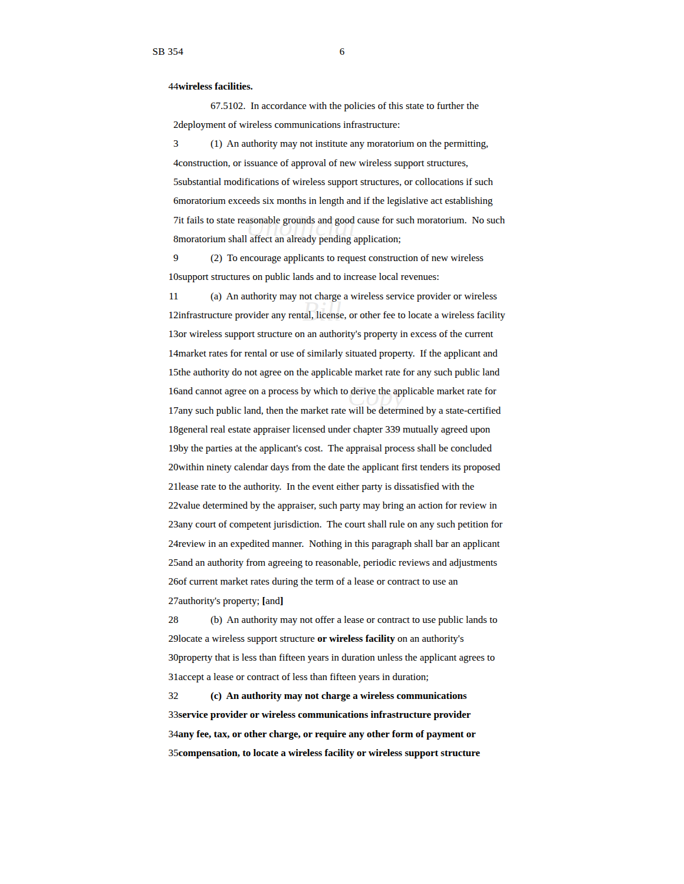Unofficial
Bill
Copy
SB 354
6
| 44 | wireless facilities. |
| | 67.5102. In accordance with the policies of this state to further the |
| 2 | deployment of wireless communications infrastructure: |
| 3 | (1) An authority may not institute any moratorium on the permitting, |
| 4 | construction, or issuance of approval of new wireless support structures, |
| 5 | substantial modifications of wireless support structures, or collocations if such |
| 6 | moratorium exceeds six months in length and if the legislative act establishing |
| 7 | it fails to state reasonable grounds and good cause for such moratorium. No such |
| 8 | moratorium shall affect an already pending application; |
| 9 | (2) To encourage applicants to request construction of new wireless |
| 10 | support structures on public lands and to increase local revenues: |
| 11 | (a) An authority may not charge a wireless service provider or wireless |
| 12 | infrastructure provider any rental, license, or other fee to locate a wireless facility |
| 13 | or wireless support structure on an authority's property in excess of the current |
| 14 | market rates for rental or use of similarly situated property. If the applicant and |
| 15 | the authority do not agree on the applicable market rate for any such public land |
| 16 | and cannot agree on a process by which to derive the applicable market rate for |
| 17 | any such public land, then the market rate will be determined by a state-certified |
| 18 | general real estate appraiser licensed under chapter 339 mutually agreed upon |
| 19 | by the parties at the applicant's cost. The appraisal process shall be concluded |
| 20 | within ninety calendar days from the date the applicant first tenders its proposed |
| 21 | lease rate to the authority. In the event either party is dissatisfied with the |
| 22 | value determined by the appraiser, such party may bring an action for review in |
| 23 | any court of competent jurisdiction. The court shall rule on any such petition for |
| 24 | review in an expedited manner. Nothing in this paragraph shall bar an applicant |
| 25 | and an authority from agreeing to reasonable, periodic reviews and adjustments |
| 26 | of current market rates during the term of a lease or contract to use an |
| 27 | authority's property; [ and ] |
| 28 | (b) An authority may not offer a lease or contract to use public lands to |
| 29 | locate a wireless support structure or wireless facility on an authority's |
| 30 | property that is less than fifteen years in duration unless the applicant agrees to |
| 31 | accept a lease or contract of less than fifteen years in duration; |
| 32 | (c) An authority may not charge a wireless communications |
| 33 | service provider or wireless communications infrastructure provider |
| 34 | any fee, tax, or other charge, or require any other form of payment or |
| 35 | compensation, to locate a wireless facility or wireless support structure |